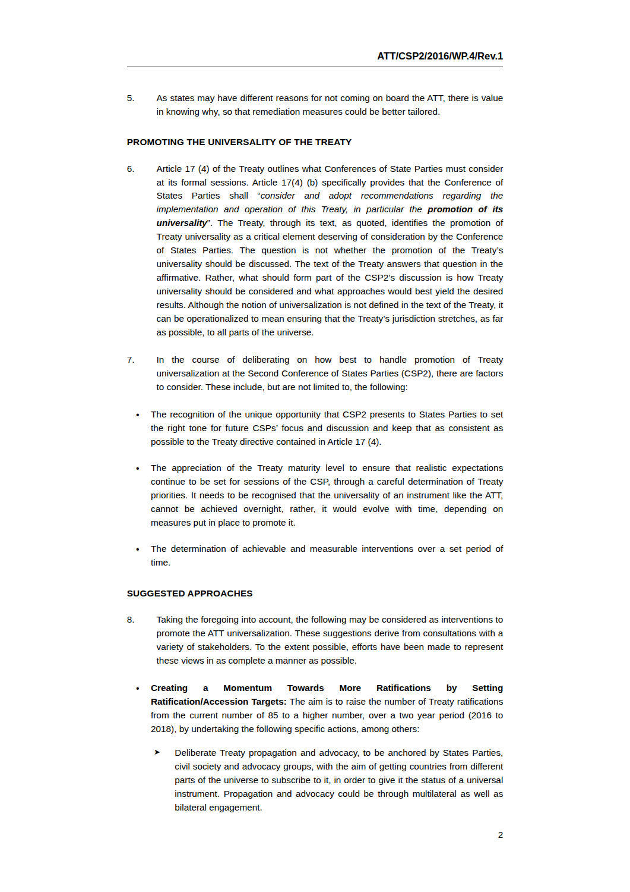ATT/CSP2/2016/WP.4/Rev.1
5.
As states may have different reasons for not coming on board the ATT, there is value in knowing why, so that remediation measures could be better tailored.
Promoting the Universality of the Treaty
6.
Article 17 (4) of the Treaty outlines what Conferences of State Parties must consider at its formal sessions. Article 17(4) (b) specifically provides that the Conference of States Parties shall “consider and adopt recommendations regarding the implementation and operation of this Treaty, in particular the promotion of its universality”. The Treaty, through its text, as quoted, identifies the promotion of Treaty universality as a critical element deserving of consideration by the Conference of States Parties. The question is not whether the promotion of the Treaty’s universality should be discussed. The text of the Treaty answers that question in the affirmative. Rather, what should form part of the CSP2’s discussion is how Treaty universality should be considered and what approaches would best yield the desired results. Although the notion of universalization is not defined in the text of the Treaty, it can be operationalized to mean ensuring that the Treaty’s jurisdiction stretches, as far as possible, to all parts of the universe.
7.
In the course of deliberating on how best to handle promotion of Treaty universalization at the Second Conference of States Parties (CSP2), there are factors to consider. These include, but are not limited to, the following:
The recognition of the unique opportunity that CSP2 presents to States Parties to set the right tone for future CSPs’ focus and discussion and keep that as consistent as possible to the Treaty directive contained in Article 17 (4).
The appreciation of the Treaty maturity level to ensure that realistic expectations continue to be set for sessions of the CSP, through a careful determination of Treaty priorities. It needs to be recognised that the universality of an instrument like the ATT, cannot be achieved overnight, rather, it would evolve with time, depending on measures put in place to promote it.
The determination of achievable and measurable interventions over a set period of time.
Suggested Approaches
8.
Taking the foregoing into account, the following may be considered as interventions to promote the ATT universalization. These suggestions derive from consultations with a variety of stakeholders. To the extent possible, efforts have been made to represent these views in as complete a manner as possible.
Creating a Momentum Towards More Ratifications by Setting Ratification/Accession Targets: The aim is to raise the number of Treaty ratifications from the current number of 85 to a higher number, over a two year period (2016 to 2018), by undertaking the following specific actions, among others:
Deliberate Treaty propagation and advocacy, to be anchored by States Parties, civil society and advocacy groups, with the aim of getting countries from different parts of the universe to subscribe to it, in order to give it the status of a universal instrument. Propagation and advocacy could be through multilateral as well as bilateral engagement.
2